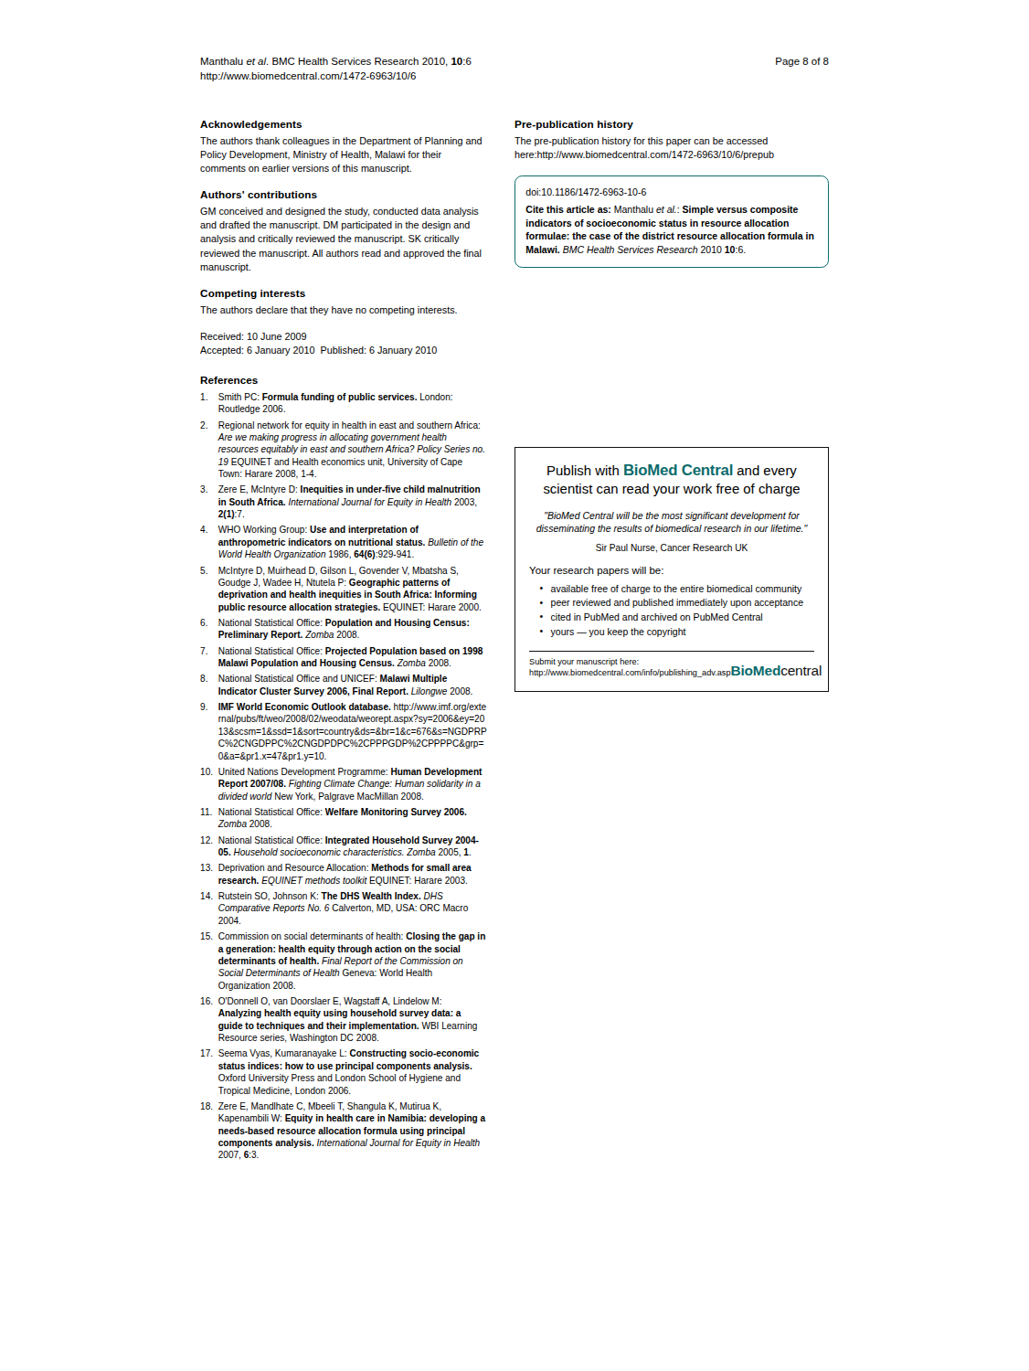Manthalu et al. BMC Health Services Research 2010, 10:6
http://www.biomedcentral.com/1472-6963/10/6
Page 8 of 8
Acknowledgements
The authors thank colleagues in the Department of Planning and Policy Development, Ministry of Health, Malawi for their comments on earlier versions of this manuscript.
Authors' contributions
GM conceived and designed the study, conducted data analysis and drafted the manuscript. DM participated in the design and analysis and critically reviewed the manuscript. SK critically reviewed the manuscript. All authors read and approved the final manuscript.
Competing interests
The authors declare that they have no competing interests.
Received: 10 June 2009
Accepted: 6 January 2010 Published: 6 January 2010
References
Smith PC: Formula funding of public services. London: Routledge 2006.
Regional network for equity in health in east and southern Africa: Are we making progress in allocating government health resources equitably in east and southern Africa? Policy Series no. 19 EQUINET and Health economics unit, University of Cape Town: Harare 2008, 1-4.
Zere E, McIntyre D: Inequities in under-five child malnutrition in South Africa. International Journal for Equity in Health 2003, 2(1):7.
WHO Working Group: Use and interpretation of anthropometric indicators on nutritional status. Bulletin of the World Health Organization 1986, 64(6):929-941.
McIntyre D, Muirhead D, Gilson L, Govender V, Mbatsha S, Goudge J, Wadee H, Ntutela P: Geographic patterns of deprivation and health inequities in South Africa: Informing public resource allocation strategies. EQUINET: Harare 2000.
National Statistical Office: Population and Housing Census: Preliminary Report. Zomba 2008.
National Statistical Office: Projected Population based on 1998 Malawi Population and Housing Census. Zomba 2008.
National Statistical Office and UNICEF: Malawi Multiple Indicator Cluster Survey 2006, Final Report. Lilongwe 2008.
IMF World Economic Outlook database. http://www.imf.org/external/pubs/ft/weo/2008/02/weodata/weorept.aspx?sy=2006&ey=2013&scsm=1&ssd=1&sort=country&ds=&br=1&c=676&s=NGDPRPC%2CNGDPPC%2CNGDPDPC%2CPPPGDP%2CPPPPC&grp=0&a=&pr1.x=47&pr1.y=10.
United Nations Development Programme: Human Development Report 2007/08. Fighting Climate Change: Human solidarity in a divided world New York, Palgrave MacMillan 2008.
National Statistical Office: Welfare Monitoring Survey 2006. Zomba 2008.
National Statistical Office: Integrated Household Survey 2004-05. Household socioeconomic characteristics. Zomba 2005, 1.
Deprivation and Resource Allocation: Methods for small area research. EQUINET methods toolkit EQUINET: Harare 2003.
Rutstein SO, Johnson K: The DHS Wealth Index. DHS Comparative Reports No. 6 Calverton, MD, USA: ORC Macro 2004.
Commission on social determinants of health: Closing the gap in a generation: health equity through action on the social determinants of health. Final Report of the Commission on Social Determinants of Health Geneva: World Health Organization 2008.
O'Donnell O, van Doorslaer E, Wagstaff A, Lindelow M: Analyzing health equity using household survey data: a guide to techniques and their implementation. WBI Learning Resource series, Washington DC 2008.
Seema Vyas, Kumaranayake L: Constructing socio-economic status indices: how to use principal components analysis. Oxford University Press and London School of Hygiene and Tropical Medicine, London 2006.
Zere E, Mandlhate C, Mbeeli T, Shangula K, Mutirua K, Kapenambili W: Equity in health care in Namibia: developing a needs-based resource allocation formula using principal components analysis. International Journal for Equity in Health 2007, 6:3.
Pre-publication history
The pre-publication history for this paper can be accessed here:http://www.biomedcentral.com/1472-6963/10/6/prepub
doi:10.1186/1472-6963-10-6
Cite this article as: Manthalu et al.: Simple versus composite indicators of socioeconomic status in resource allocation formulae: the case of the district resource allocation formula in Malawi. BMC Health Services Research 2010 10:6.
Publish with BioMed Central and every
scientist can read your work free of charge
"BioMed Central will be the most significant development for disseminating the results of biomedical research in our lifetime."
Sir Paul Nurse, Cancer Research UK
Your research papers will be:
available free of charge to the entire biomedical community
peer reviewed and published immediately upon acceptance
cited in PubMed and archived on PubMed Central
yours — you keep the copyright
Submit your manuscript here:
http://www.biomedcentral.com/info/publishing_adv.asp
Bio Med central